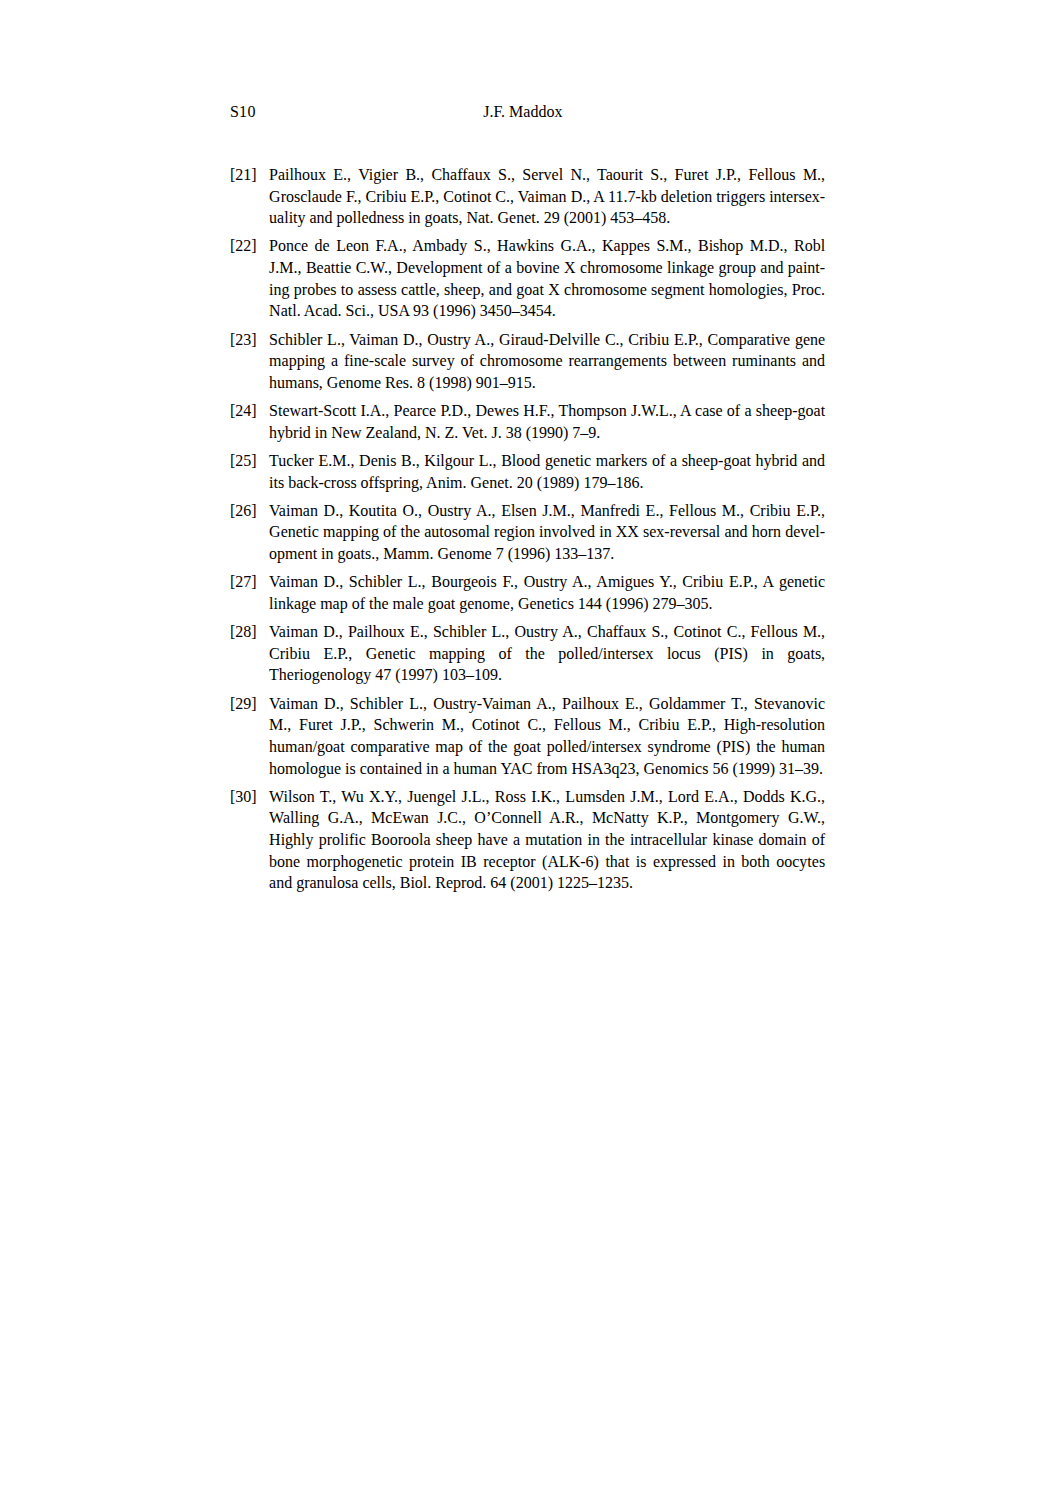S10
J.F. Maddox
[21] Pailhoux E., Vigier B., Chaffaux S., Servel N., Taourit S., Furet J.P., Fellous M., Grosclaude F., Cribiu E.P., Cotinot C., Vaiman D., A 11.7-kb deletion triggers intersexuality and polledness in goats, Nat. Genet. 29 (2001) 453–458.
[22] Ponce de Leon F.A., Ambady S., Hawkins G.A., Kappes S.M., Bishop M.D., Robl J.M., Beattie C.W., Development of a bovine X chromosome linkage group and painting probes to assess cattle, sheep, and goat X chromosome segment homologies, Proc. Natl. Acad. Sci., USA 93 (1996) 3450–3454.
[23] Schibler L., Vaiman D., Oustry A., Giraud-Delville C., Cribiu E.P., Comparative gene mapping a fine-scale survey of chromosome rearrangements between ruminants and humans, Genome Res. 8 (1998) 901–915.
[24] Stewart-Scott I.A., Pearce P.D., Dewes H.F., Thompson J.W.L., A case of a sheep-goat hybrid in New Zealand, N. Z. Vet. J. 38 (1990) 7–9.
[25] Tucker E.M., Denis B., Kilgour L., Blood genetic markers of a sheep-goat hybrid and its back-cross offspring, Anim. Genet. 20 (1989) 179–186.
[26] Vaiman D., Koutita O., Oustry A., Elsen J.M., Manfredi E., Fellous M., Cribiu E.P., Genetic mapping of the autosomal region involved in XX sex-reversal and horn development in goats., Mamm. Genome 7 (1996) 133–137.
[27] Vaiman D., Schibler L., Bourgeois F., Oustry A., Amigues Y., Cribiu E.P., A genetic linkage map of the male goat genome, Genetics 144 (1996) 279–305.
[28] Vaiman D., Pailhoux E., Schibler L., Oustry A., Chaffaux S., Cotinot C., Fellous M., Cribiu E.P., Genetic mapping of the polled/intersex locus (PIS) in goats, Theriogenology 47 (1997) 103–109.
[29] Vaiman D., Schibler L., Oustry-Vaiman A., Pailhoux E., Goldammer T., Stevanovic M., Furet J.P., Schwerin M., Cotinot C., Fellous M., Cribiu E.P., High-resolution human/goat comparative map of the goat polled/intersex syndrome (PIS) the human homologue is contained in a human YAC from HSA3q23, Genomics 56 (1999) 31–39.
[30] Wilson T., Wu X.Y., Juengel J.L., Ross I.K., Lumsden J.M., Lord E.A., Dodds K.G., Walling G.A., McEwan J.C., O’Connell A.R., McNatty K.P., Montgomery G.W., Highly prolific Booroola sheep have a mutation in the intracellular kinase domain of bone morphogenetic protein IB receptor (ALK-6) that is expressed in both oocytes and granulosa cells, Biol. Reprod. 64 (2001) 1225–1235.